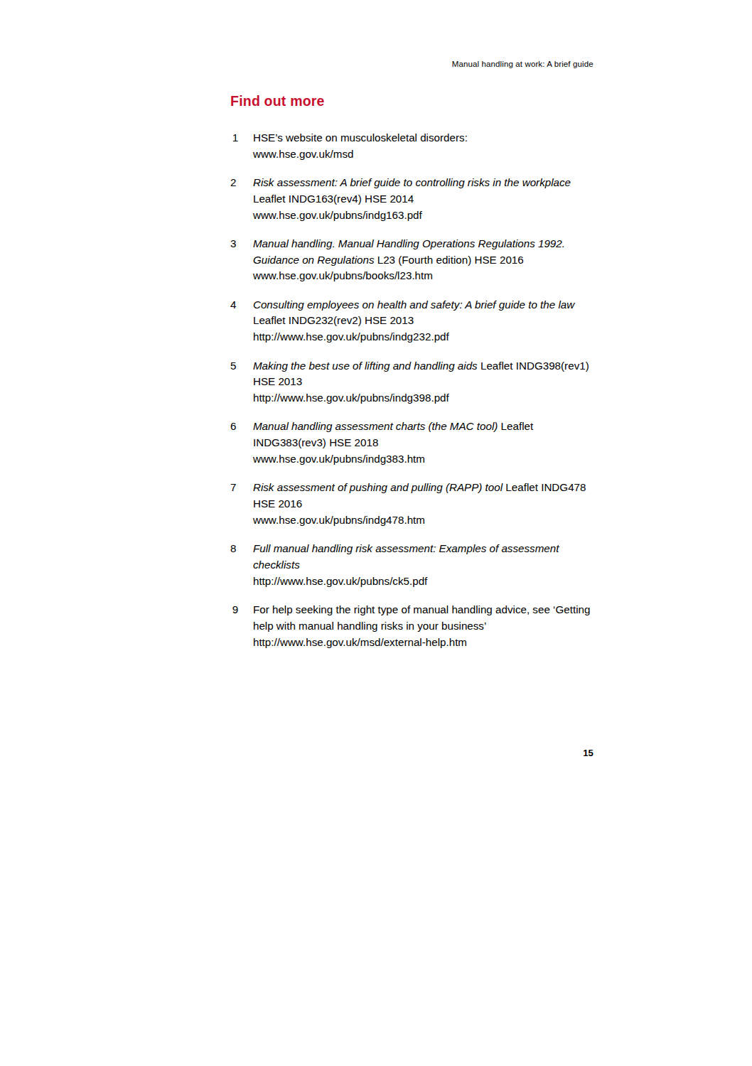Manual handling at work: A brief guide
Find out more
1 HSE’s website on musculoskeletal disorders: www.hse.gov.uk/msd
2 Risk assessment: A brief guide to controlling risks in the workplace Leaflet INDG163(rev4) HSE 2014 www.hse.gov.uk/pubns/indg163.pdf
3 Manual handling. Manual Handling Operations Regulations 1992. Guidance on Regulations L23 (Fourth edition) HSE 2016 www.hse.gov.uk/pubns/books/l23.htm
4 Consulting employees on health and safety: A brief guide to the law Leaflet INDG232(rev2) HSE 2013 http://www.hse.gov.uk/pubns/indg232.pdf
5 Making the best use of lifting and handling aids Leaflet INDG398(rev1) HSE 2013 http://www.hse.gov.uk/pubns/indg398.pdf
6 Manual handling assessment charts (the MAC tool) Leaflet INDG383(rev3) HSE 2018 www.hse.gov.uk/pubns/indg383.htm
7 Risk assessment of pushing and pulling (RAPP) tool Leaflet INDG478 HSE 2016 www.hse.gov.uk/pubns/indg478.htm
8 Full manual handling risk assessment: Examples of assessment checklists http://www.hse.gov.uk/pubns/ck5.pdf
9 For help seeking the right type of manual handling advice, see ‘Getting help with manual handling risks in your business’ http://www.hse.gov.uk/msd/external-help.htm
15